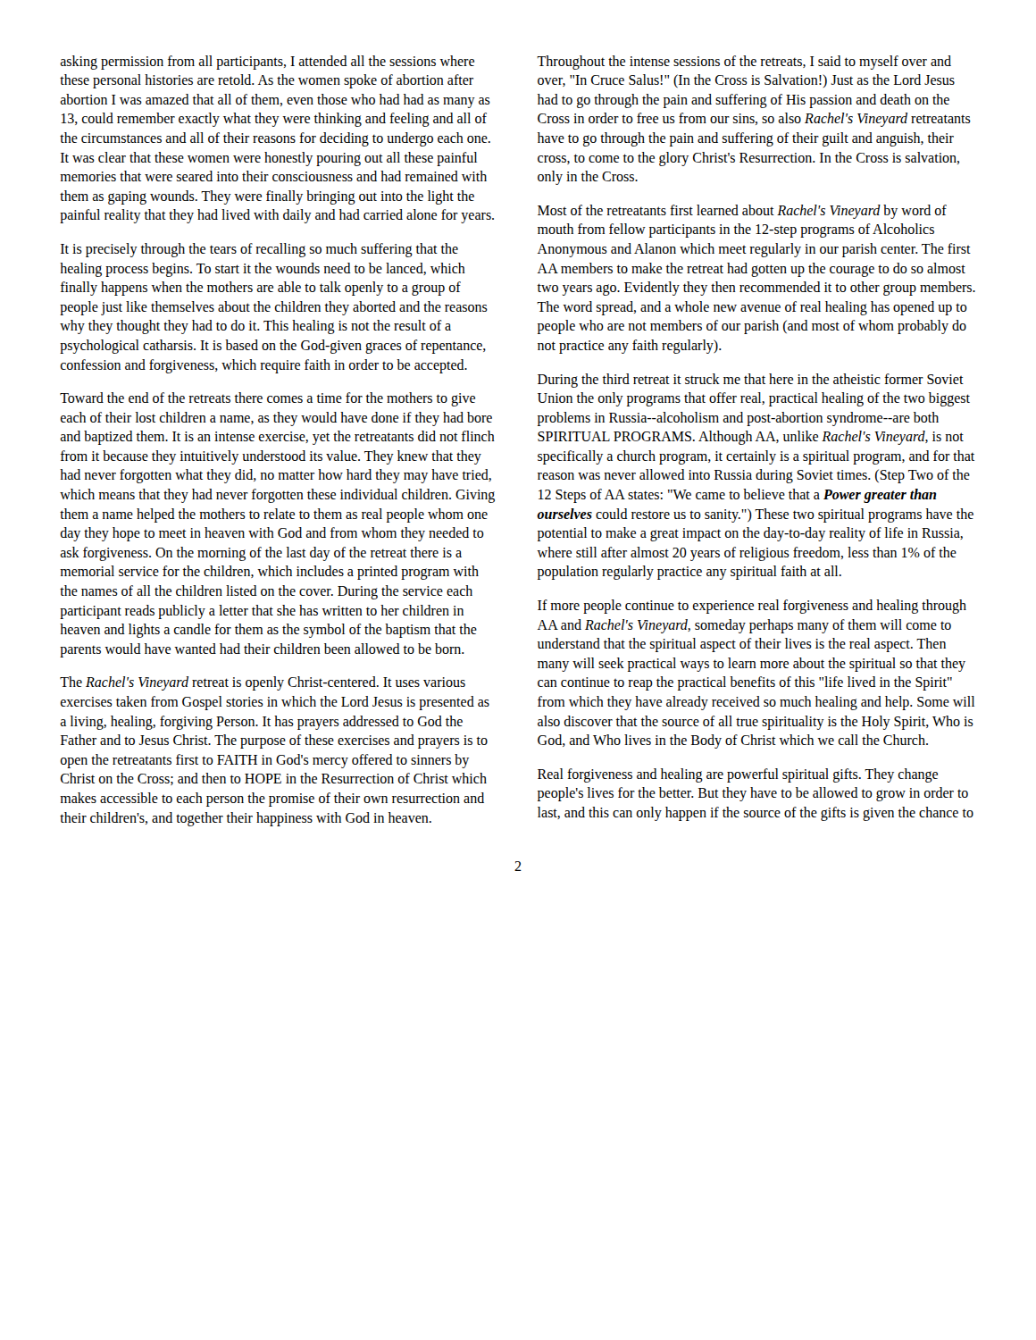asking permission from all participants, I attended all the sessions where these personal histories are retold. As the women spoke of abortion after abortion I was amazed that all of them, even those who had had as many as 13, could remember exactly what they were thinking and feeling and all of the circumstances and all of their reasons for deciding to undergo each one. It was clear that these women were honestly pouring out all these painful memories that were seared into their consciousness and had remained with them as gaping wounds. They were finally bringing out into the light the painful reality that they had lived with daily and had carried alone for years.
It is precisely through the tears of recalling so much suffering that the healing process begins. To start it the wounds need to be lanced, which finally happens when the mothers are able to talk openly to a group of people just like themselves about the children they aborted and the reasons why they thought they had to do it. This healing is not the result of a psychological catharsis. It is based on the God-given graces of repentance, confession and forgiveness, which require faith in order to be accepted.
Toward the end of the retreats there comes a time for the mothers to give each of their lost children a name, as they would have done if they had bore and baptized them. It is an intense exercise, yet the retreatants did not flinch from it because they intuitively understood its value. They knew that they had never forgotten what they did, no matter how hard they may have tried, which means that they had never forgotten these individual children. Giving them a name helped the mothers to relate to them as real people whom one day they hope to meet in heaven with God and from whom they needed to ask forgiveness. On the morning of the last day of the retreat there is a memorial service for the children, which includes a printed program with the names of all the children listed on the cover. During the service each participant reads publicly a letter that she has written to her children in heaven and lights a candle for them as the symbol of the baptism that the parents would have wanted had their children been allowed to be born.
The Rachel's Vineyard retreat is openly Christ-centered. It uses various exercises taken from Gospel stories in which the Lord Jesus is presented as a living, healing, forgiving Person. It has prayers addressed to God the Father and to Jesus Christ. The purpose of these exercises and prayers is to open the retreatants first to FAITH in God's mercy offered to sinners by Christ on the Cross; and then to HOPE in the Resurrection of Christ which makes accessible to each person the promise of their own resurrection and their children's, and together their happiness with God in heaven.
Throughout the intense sessions of the retreats, I said to myself over and over, "In Cruce Salus!" (In the Cross is Salvation!) Just as the Lord Jesus had to go through the pain and suffering of His passion and death on the Cross in order to free us from our sins, so also Rachel's Vineyard retreatants have to go through the pain and suffering of their guilt and anguish, their cross, to come to the glory Christ's Resurrection. In the Cross is salvation, only in the Cross.
Most of the retreatants first learned about Rachel's Vineyard by word of mouth from fellow participants in the 12-step programs of Alcoholics Anonymous and Alanon which meet regularly in our parish center. The first AA members to make the retreat had gotten up the courage to do so almost two years ago. Evidently they then recommended it to other group members. The word spread, and a whole new avenue of real healing has opened up to people who are not members of our parish (and most of whom probably do not practice any faith regularly).
During the third retreat it struck me that here in the atheistic former Soviet Union the only programs that offer real, practical healing of the two biggest problems in Russia--alcoholism and post-abortion syndrome--are both SPIRITUAL PROGRAMS. Although AA, unlike Rachel's Vineyard, is not specifically a church program, it certainly is a spiritual program, and for that reason was never allowed into Russia during Soviet times. (Step Two of the 12 Steps of AA states: "We came to believe that a Power greater than ourselves could restore us to sanity.") These two spiritual programs have the potential to make a great impact on the day-to-day reality of life in Russia, where still after almost 20 years of religious freedom, less than 1% of the population regularly practice any spiritual faith at all.
If more people continue to experience real forgiveness and healing through AA and Rachel's Vineyard, someday perhaps many of them will come to understand that the spiritual aspect of their lives is the real aspect. Then many will seek practical ways to learn more about the spiritual so that they can continue to reap the practical benefits of this "life lived in the Spirit" from which they have already received so much healing and help. Some will also discover that the source of all true spirituality is the Holy Spirit, Who is God, and Who lives in the Body of Christ which we call the Church.
Real forgiveness and healing are powerful spiritual gifts. They change people's lives for the better. But they have to be allowed to grow in order to last, and this can only happen if the source of the gifts is given the chance to
2